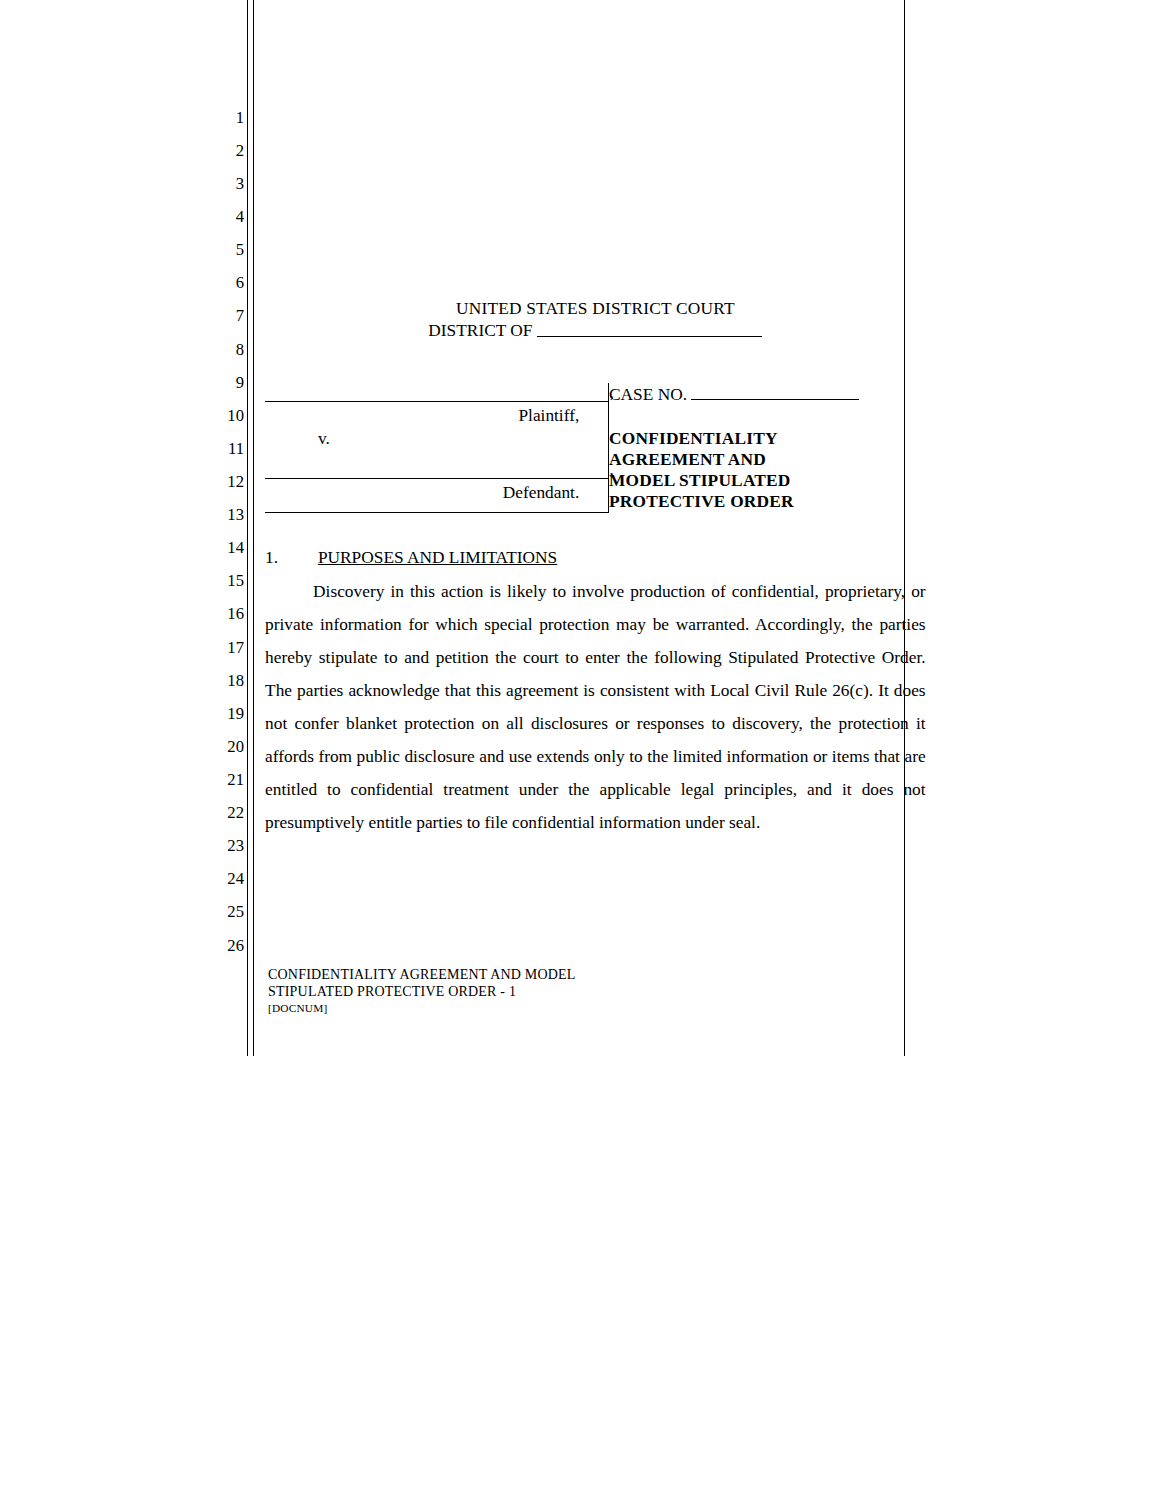1
2
3
4
5
6
7
8
9
10
11
12
13
14
15
16
17
18
19
20
21
22
23
24
25
26
UNITED STATES DISTRICT COURT
DISTRICT OF
| , Plaintiff, v. , Defendant. | CASE NO. CONFIDENTIALITY AGREEMENT AND MODEL STIPULATED PROTECTIVE ORDER |
1. PURPOSES AND LIMITATIONS
Discovery in this action is likely to involve production of confidential, proprietary, or private information for which special protection may be warranted. Accordingly, the parties hereby stipulate to and petition the court to enter the following Stipulated Protective Order. The parties acknowledge that this agreement is consistent with Local Civil Rule 26(c). It does not confer blanket protection on all disclosures or responses to discovery, the protection it affords from public disclosure and use extends only to the limited information or items that are entitled to confidential treatment under the applicable legal principles, and it does not presumptively entitle parties to file confidential information under seal.
CONFIDENTIALITY AGREEMENT AND MODEL
STIPULATED PROTECTIVE ORDER - 1
[DOCNUM]